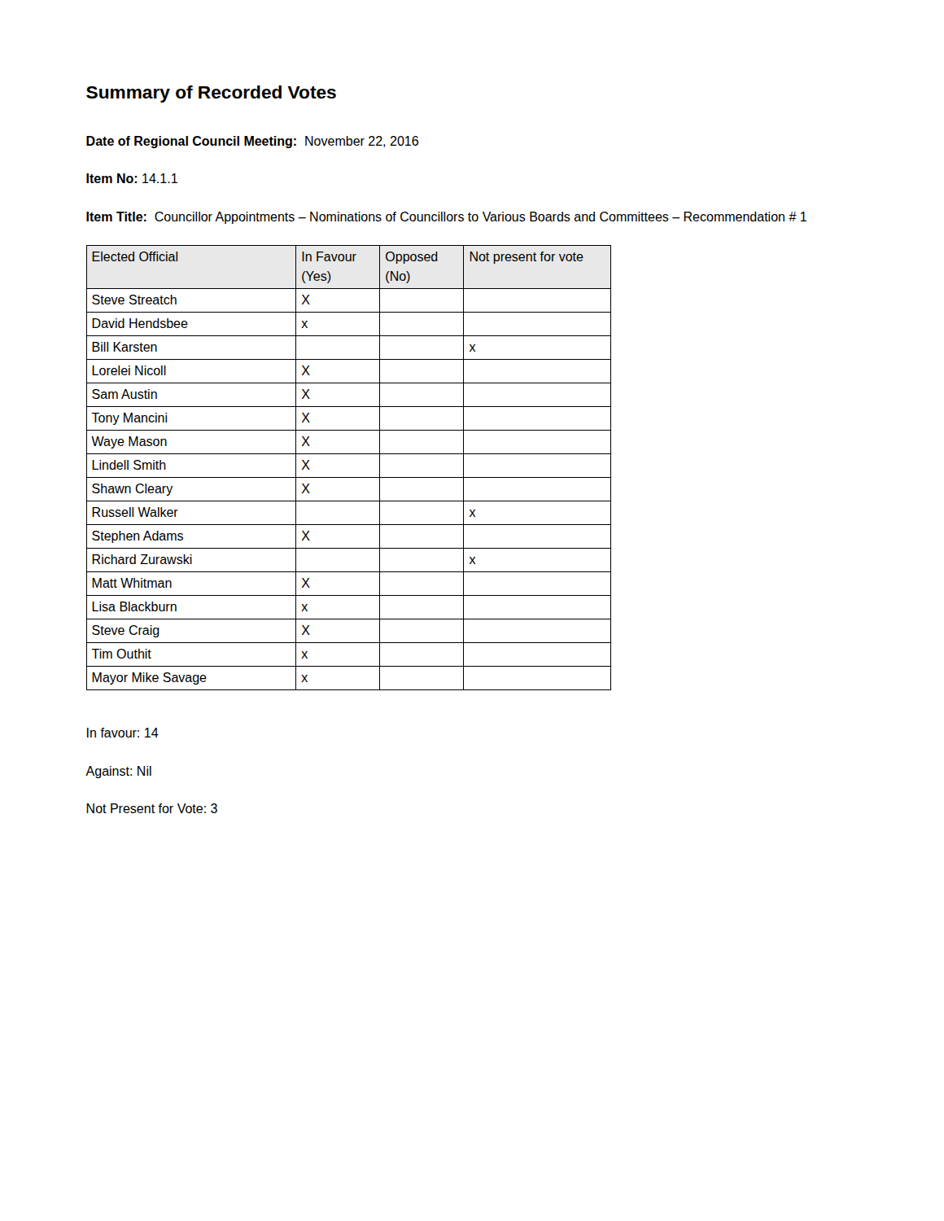Summary of Recorded Votes
Date of Regional Council Meeting: November 22, 2016
Item No: 14.1.1
Item Title: Councillor Appointments – Nominations of Councillors to Various Boards and Committees – Recommendation # 1
| Elected Official | In Favour (Yes) | Opposed (No) | Not present for vote |
| --- | --- | --- | --- |
| Steve Streatch | X | | |
| David Hendsbee | x | | |
| Bill Karsten | | | x |
| Lorelei Nicoll | X | | |
| Sam Austin | X | | |
| Tony Mancini | X | | |
| Waye Mason | X | | |
| Lindell Smith | X | | |
| Shawn Cleary | X | | |
| Russell Walker | | | x |
| Stephen Adams | X | | |
| Richard Zurawski | | | x |
| Matt Whitman | X | | |
| Lisa Blackburn | x | | |
| Steve Craig | X | | |
| Tim Outhit | x | | |
| Mayor Mike Savage | x | | |
In favour: 14
Against: Nil
Not Present for Vote: 3